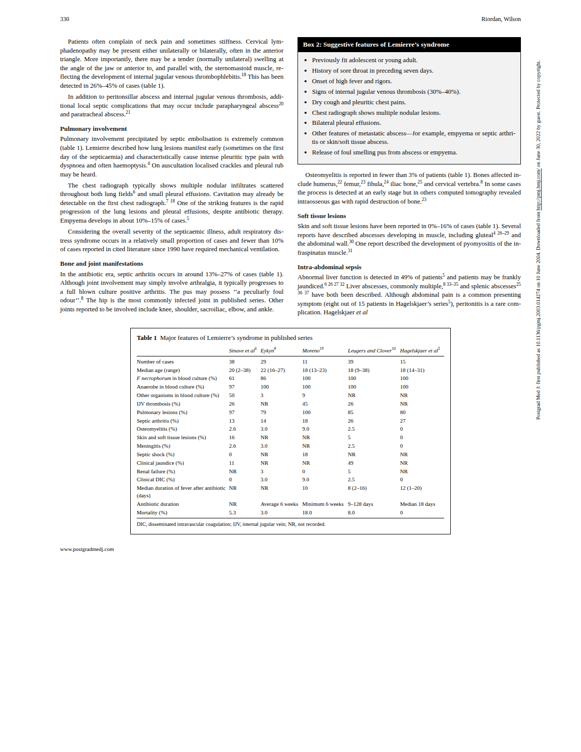330 Riordan, Wilson
Postgrad Med J: first published as 10.1136/pgmj.2003.014274 on 10 June 2004. Downloaded from http://pmj.bmj.com/ on June 30, 2022 by guest. Protected by copyright.
Patients often complain of neck pain and sometimes stiffness. Cervical lymphadenopathy may be present either unilaterally or bilaterally, often in the anterior triangle. More importantly, there may be a tender (normally unilateral) swelling at the angle of the jaw or anterior to, and parallel with, the sternomastoid muscle, reflecting the development of internal jugular venous thrombophlebitis.18 This has been detected in 26%–45% of cases (table 1).
In addition to peritonsillar abscess and internal jugular venous thrombosis, additional local septic complications that may occur include parapharyngeal abscess20 and paratracheal abscess.21
Pulmonary involvement
Pulmonary involvement precipitated by septic embolisation is extremely common (table 1). Lemierre described how lung lesions manifest early (sometimes on the first day of the septicaemia) and characteristically cause intense pleuritic type pain with dyspnoea and often haemoptysis.4 On auscultation localised crackles and pleural rub may be heard.
The chest radiograph typically shows multiple nodular infiltrates scattered throughout both lung fields6 and small pleural effusions. Cavitation may already be detectable on the first chest radiograph.7 18 One of the striking features is the rapid progression of the lung lesions and pleural effusions, despite antibiotic therapy. Empyema develops in about 10%–15% of cases.5
Considering the overall severity of the septicaemic illness, adult respiratory distress syndrome occurs in a relatively small proportion of cases and fewer than 10% of cases reported in cited literature since 1990 have required mechanical ventilation.
Bone and joint manifestations
In the antibiotic era, septic arthritis occurs in around 13%–27% of cases (table 1). Although joint involvement may simply involve arthralgia, it typically progresses to a full blown culture positive arthritis. The pus may possess ‘‘a peculiarly foul odour’’.8 The hip is the most commonly infected joint in published series. Other joints reported to be involved include knee, shoulder, sacroiliac, elbow, and ankle.
Box 2: Suggestive features of Lemierre’s syndrome
Previously fit adolescent or young adult.
History of sore throat in preceding seven days.
Onset of high fever and rigors.
Signs of internal jugular venous thrombosis (30%–40%).
Dry cough and pleuritic chest pains.
Chest radiograph shows multiple nodular lesions.
Bilateral pleural effusions.
Other features of metastatic abscess—for example, empyema or septic arthritis or skin/soft tissue abscess.
Release of foul smelling pus from abscess or empyema.
Osteomyelitis is reported in fewer than 3% of patients (table 1). Bones affected include humerus,22 femur,23 fibula,24 iliac bone,25 and cervical vertebra.8 In some cases the process is detected at an early stage but in others computed tomography revealed intraosseous gas with rapid destruction of bone.23
Soft tissue lesions
Skin and soft tissue lesions have been reported in 0%–16% of cases (table 1). Several reports have described abscesses developing in muscle, including gluteal4 26–29 and the abdominal wall.30 One report described the development of pyomyositis of the infraspinatus muscle.31
Intra-abdominal sepsis
Abnormal liver function is detected in 49% of patients5 and patients may be frankly jaundiced.6 26 27 32 Liver abscesses, commonly multiple,8 33–35 and splenic abscesses25 36 37 have both been described. Although abdominal pain is a common presenting symptom (eight out of 15 patients in Hagelskjaer’s series5), peritonitis is a rare complication. Hagelskjaer et al
Table 1 Major features of Lemierre’s syndrome in published series
| | Sinave et al 6 | Eykyn 8 | Moreno 19 | Leugers and Clover 10 | Hagelskjaer et al 5 |
| --- | --- | --- | --- | --- | --- |
| Number of cases | 38 | 29 | 11 | 39 | 15 |
| Median age (range) | 20 (2–38) | 22 (16–27) | 18 (13–23) | 18 (9–38) | 18 (14–31) |
| F necrophorum in blood culture (%) | 61 | 86 | 100 | 100 | 100 |
| Anaerobe in blood culture (%) | 97 | 100 | 100 | 100 | 100 |
| Other organisms in blood culture (%) | 50 | 3 | 9 | NR | NR |
| IJV thrombosis (%) | 26 | NR | 45 | 26 | NR |
| Pulmonary lesions (%) | 97 | 79 | 100 | 85 | 80 |
| Septic arthritis (%) | 13 | 14 | 18 | 26 | 27 |
| Osteomyelitis (%) | 2.6 | 3.0 | 9.0 | 2.5 | 0 |
| Skin and soft tissue lesions (%) | 16 | NR | NR | 5 | 0 |
| Meningitis (%) | 2.6 | 3.0 | NR | 2.5 | 0 |
| Septic shock (%) | 0 | NR | 18 | NR | NR |
| Clinical jaundice (%) | 11 | NR | NR | 49 | NR |
| Renal failure (%) | NR | 3 | 0 | 5 | NR |
| Clinical DIC (%) | 0 | 3.0 | 9.0 | 2.5 | 0 |
| Median duration of fever after antibiotic (days) | NR | NR | 10 | 8 (2–16) | 12 (1–20) |
| Antibiotic duration | NR | Average 6 weeks | Minimum 6 weeks | 9–128 days | Median 18 days |
| Mortality (%) | 5.3 | 3.0 | 18.0 | 8.0 | 0 |
DIC, disseminated intravascular coagulation; IJV, internal jugular vein; NR, not recorded.
www.postgradmedj.com